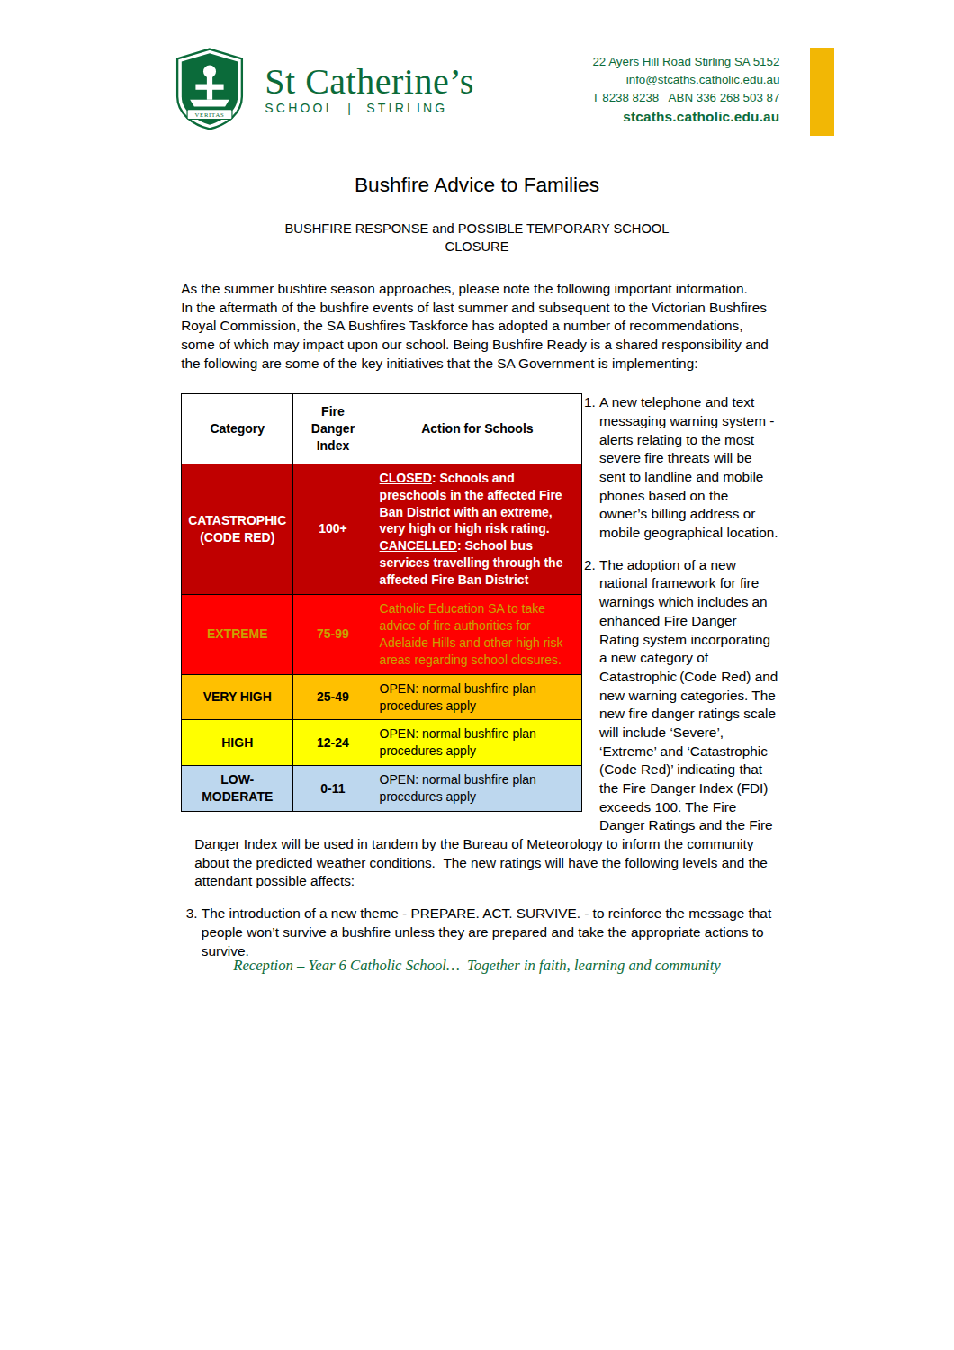VERITAS
St Catherine’s SCHOOL | STIRLING
22 Ayers Hill Road Stirling SA 5152
info@stcaths.catholic.edu.au
T 8238 8238 ABN 336 268 503 87
stcaths.catholic.edu.au
Bushfire Advice to Families
BUSHFIRE RESPONSE and POSSIBLE TEMPORARY SCHOOL
CLOSURE
As the summer bushfire season approaches, please note the following important information.
In the aftermath of the bushfire events of last summer and subsequent to the Victorian Bushfires Royal Commission, the SA Bushfires Taskforce has adopted a number of recommendations, some of which may impact upon our school. Being Bushfire Ready is a shared responsibility and the following are some of the key initiatives that the SA Government is implementing:
| Category | Fire Danger Index | Action for Schools |
| --- | --- | --- |
| CATASTROPHIC (CODE RED) | 100+ | CLOSED : Schools and preschools in the affected Fire Ban District with an extreme, very high or high risk rating. CANCELLED : School bus services travelling through the affected Fire Ban District |
| EXTREME | 75-99 | Catholic Education SA to take advice of fire authorities for Adelaide Hills and other high risk areas regarding school closures. |
| VERY HIGH | 25-49 | OPEN: normal bushfire plan procedures apply |
| HIGH | 12-24 | OPEN: normal bushfire plan procedures apply |
| LOW-MODERATE | 0-11 | OPEN: normal bushfire plan procedures apply |
A new telephone and text messaging warning system - alerts relating to the most severe fire threats will be sent to landline and mobile phones based on the owner’s billing address or mobile geographical location.
The adoption of a new national framework for fire warnings which includes an enhanced Fire Danger Rating system incorporating a new category of Catastrophic (Code Red) and new warning categories. The new fire danger ratings scale will include ‘Severe’, ‘Extreme’ and ‘Catastrophic (Code Red)’ indicating that the Fire Danger Index (FDI) exceeds 100. The Fire Danger Ratings and the Fire Danger Index will be used in tandem by the Bureau of Meteorology to inform the community about the predicted weather conditions. The new ratings will have the following levels and the attendant possible affects:
The introduction of a new theme - PREPARE. ACT. SURVIVE. - to reinforce the message that people won’t survive a bushfire unless they are prepared and take the appropriate actions to survive.
Reception – Year 6 Catholic School… Together in faith, learning and community